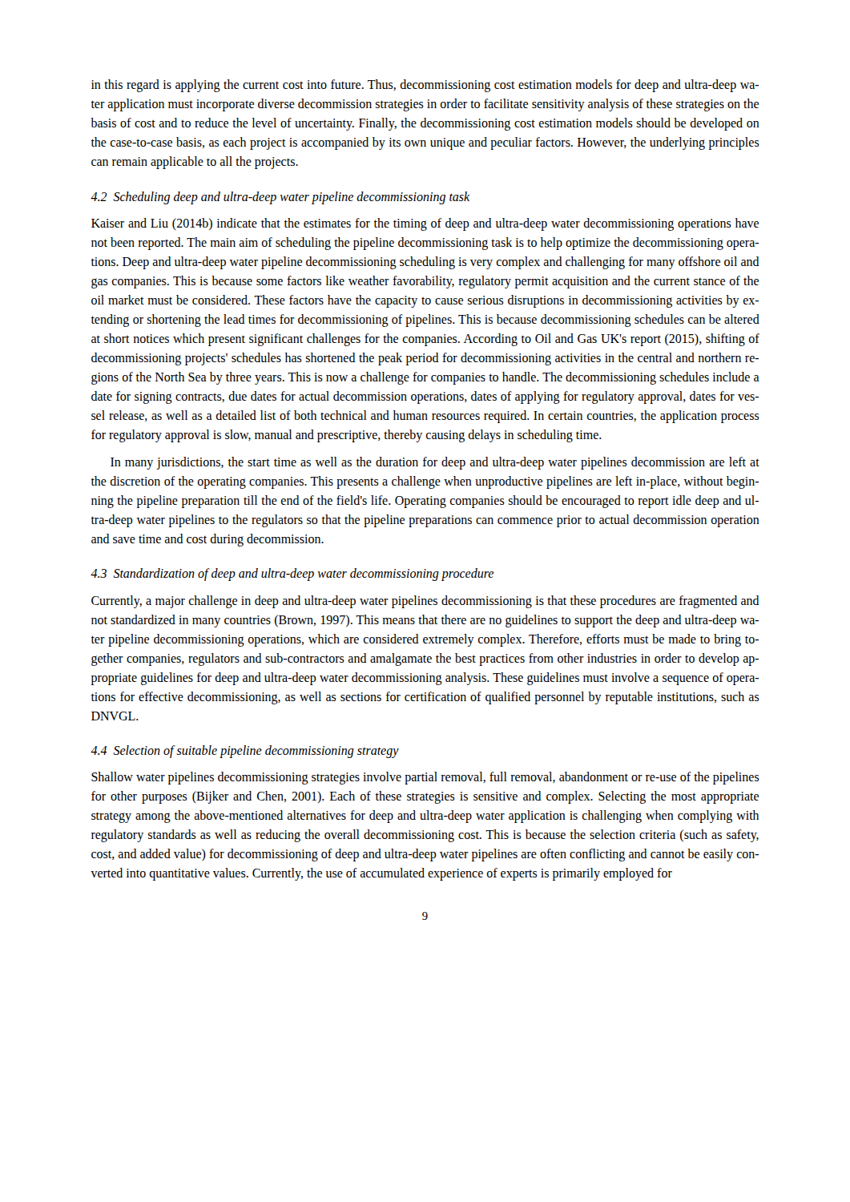in this regard is applying the current cost into future. Thus, decommissioning cost estimation models for deep and ultra-deep water application must incorporate diverse decommission strategies in order to facilitate sensitivity analysis of these strategies on the basis of cost and to reduce the level of uncertainty. Finally, the decommissioning cost estimation models should be developed on the case-to-case basis, as each project is accompanied by its own unique and peculiar factors. However, the underlying principles can remain applicable to all the projects.
4.2 Scheduling deep and ultra-deep water pipeline decommissioning task
Kaiser and Liu (2014b) indicate that the estimates for the timing of deep and ultra-deep water decommissioning operations have not been reported. The main aim of scheduling the pipeline decommissioning task is to help optimize the decommissioning operations. Deep and ultra-deep water pipeline decommissioning scheduling is very complex and challenging for many offshore oil and gas companies. This is because some factors like weather favorability, regulatory permit acquisition and the current stance of the oil market must be considered. These factors have the capacity to cause serious disruptions in decommissioning activities by extending or shortening the lead times for decommissioning of pipelines. This is because decommissioning schedules can be altered at short notices which present significant challenges for the companies. According to Oil and Gas UK's report (2015), shifting of decommissioning projects' schedules has shortened the peak period for decommissioning activities in the central and northern regions of the North Sea by three years. This is now a challenge for companies to handle. The decommissioning schedules include a date for signing contracts, due dates for actual decommission operations, dates of applying for regulatory approval, dates for vessel release, as well as a detailed list of both technical and human resources required. In certain countries, the application process for regulatory approval is slow, manual and prescriptive, thereby causing delays in scheduling time.
In many jurisdictions, the start time as well as the duration for deep and ultra-deep water pipelines decommission are left at the discretion of the operating companies. This presents a challenge when unproductive pipelines are left in-place, without beginning the pipeline preparation till the end of the field's life. Operating companies should be encouraged to report idle deep and ultra-deep water pipelines to the regulators so that the pipeline preparations can commence prior to actual decommission operation and save time and cost during decommission.
4.3 Standardization of deep and ultra-deep water decommissioning procedure
Currently, a major challenge in deep and ultra-deep water pipelines decommissioning is that these procedures are fragmented and not standardized in many countries (Brown, 1997). This means that there are no guidelines to support the deep and ultra-deep water pipeline decommissioning operations, which are considered extremely complex. Therefore, efforts must be made to bring together companies, regulators and sub-contractors and amalgamate the best practices from other industries in order to develop appropriate guidelines for deep and ultra-deep water decommissioning analysis. These guidelines must involve a sequence of operations for effective decommissioning, as well as sections for certification of qualified personnel by reputable institutions, such as DNVGL.
4.4 Selection of suitable pipeline decommissioning strategy
Shallow water pipelines decommissioning strategies involve partial removal, full removal, abandonment or re-use of the pipelines for other purposes (Bijker and Chen, 2001). Each of these strategies is sensitive and complex. Selecting the most appropriate strategy among the above-mentioned alternatives for deep and ultra-deep water application is challenging when complying with regulatory standards as well as reducing the overall decommissioning cost. This is because the selection criteria (such as safety, cost, and added value) for decommissioning of deep and ultra-deep water pipelines are often conflicting and cannot be easily converted into quantitative values. Currently, the use of accumulated experience of experts is primarily employed for
9